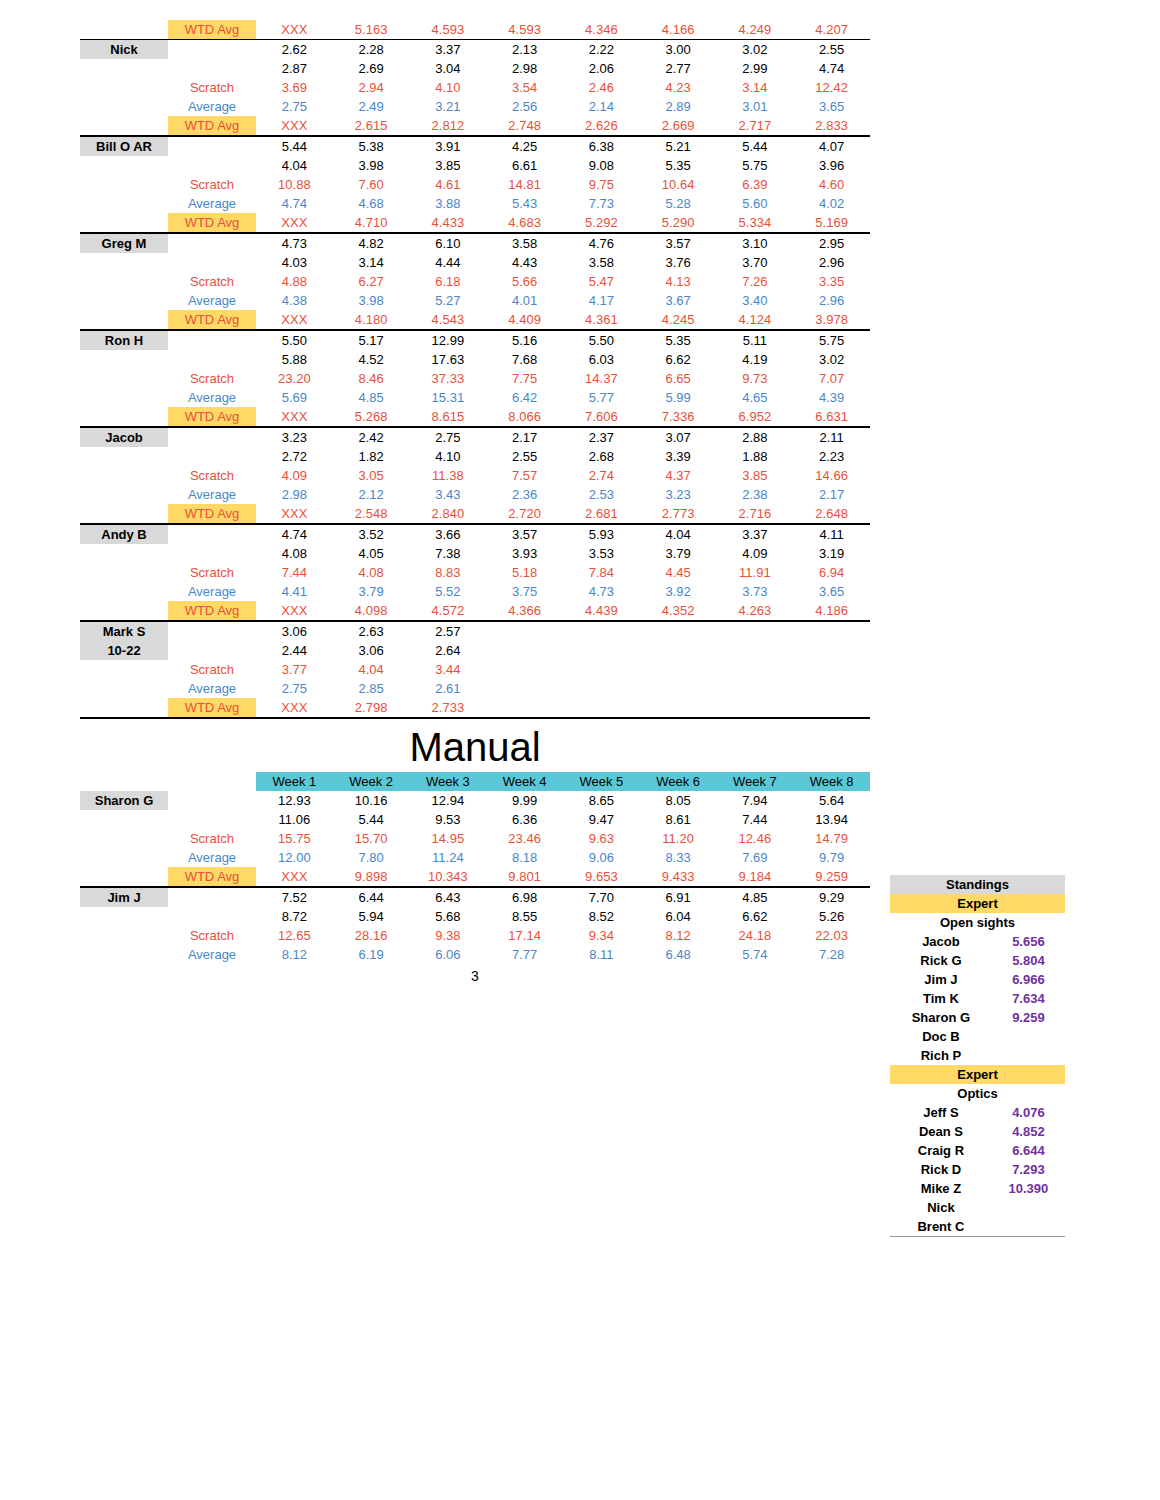| | WTD Avg | XXX | 5.163 | 4.593 | 4.593 | 4.346 | 4.166 | 4.249 | 4.207 |
| Nick | | 2.62 | 2.28 | 3.37 | 2.13 | 2.22 | 3.00 | 3.02 | 2.55 |
| | | 2.87 | 2.69 | 3.04 | 2.98 | 2.06 | 2.77 | 2.99 | 4.74 |
| | Scratch | 3.69 | 2.94 | 4.10 | 3.54 | 2.46 | 4.23 | 3.14 | 12.42 |
| | Average | 2.75 | 2.49 | 3.21 | 2.56 | 2.14 | 2.89 | 3.01 | 3.65 |
| | WTD Avg | XXX | 2.615 | 2.812 | 2.748 | 2.626 | 2.669 | 2.717 | 2.833 |
| Bill O AR | | 5.44 | 5.38 | 3.91 | 4.25 | 6.38 | 5.21 | 5.44 | 4.07 |
| | | 4.04 | 3.98 | 3.85 | 6.61 | 9.08 | 5.35 | 5.75 | 3.96 |
| | Scratch | 10.88 | 7.60 | 4.61 | 14.81 | 9.75 | 10.64 | 6.39 | 4.60 |
| | Average | 4.74 | 4.68 | 3.88 | 5.43 | 7.73 | 5.28 | 5.60 | 4.02 |
| | WTD Avg | XXX | 4.710 | 4.433 | 4.683 | 5.292 | 5.290 | 5.334 | 5.169 |
| Greg M | | 4.73 | 4.82 | 6.10 | 3.58 | 4.76 | 3.57 | 3.10 | 2.95 |
| | | 4.03 | 3.14 | 4.44 | 4.43 | 3.58 | 3.76 | 3.70 | 2.96 |
| | Scratch | 4.88 | 6.27 | 6.18 | 5.66 | 5.47 | 4.13 | 7.26 | 3.35 |
| | Average | 4.38 | 3.98 | 5.27 | 4.01 | 4.17 | 3.67 | 3.40 | 2.96 |
| | WTD Avg | XXX | 4.180 | 4.543 | 4.409 | 4.361 | 4.245 | 4.124 | 3.978 |
| Ron H | | 5.50 | 5.17 | 12.99 | 5.16 | 5.50 | 5.35 | 5.11 | 5.75 |
| | | 5.88 | 4.52 | 17.63 | 7.68 | 6.03 | 6.62 | 4.19 | 3.02 |
| | Scratch | 23.20 | 8.46 | 37.33 | 7.75 | 14.37 | 6.65 | 9.73 | 7.07 |
| | Average | 5.69 | 4.85 | 15.31 | 6.42 | 5.77 | 5.99 | 4.65 | 4.39 |
| | WTD Avg | XXX | 5.268 | 8.615 | 8.066 | 7.606 | 7.336 | 6.952 | 6.631 |
| Jacob | | 3.23 | 2.42 | 2.75 | 2.17 | 2.37 | 3.07 | 2.88 | 2.11 |
| | | 2.72 | 1.82 | 4.10 | 2.55 | 2.68 | 3.39 | 1.88 | 2.23 |
| | Scratch | 4.09 | 3.05 | 11.38 | 7.57 | 2.74 | 4.37 | 3.85 | 14.66 |
| | Average | 2.98 | 2.12 | 3.43 | 2.36 | 2.53 | 3.23 | 2.38 | 2.17 |
| | WTD Avg | XXX | 2.548 | 2.840 | 2.720 | 2.681 | 2.773 | 2.716 | 2.648 |
| Andy B | | 4.74 | 3.52 | 3.66 | 3.57 | 5.93 | 4.04 | 3.37 | 4.11 |
| | | 4.08 | 4.05 | 7.38 | 3.93 | 3.53 | 3.79 | 4.09 | 3.19 |
| | Scratch | 7.44 | 4.08 | 8.83 | 5.18 | 7.84 | 4.45 | 11.91 | 6.94 |
| | Average | 4.41 | 3.79 | 5.52 | 3.75 | 4.73 | 3.92 | 3.73 | 3.65 |
| | WTD Avg | XXX | 4.098 | 4.572 | 4.366 | 4.439 | 4.352 | 4.263 | 4.186 |
| Mark S | | 3.06 | 2.63 | 2.57 | | | | | |
| 10-22 | | 2.44 | 3.06 | 2.64 | | | | | |
| | Scratch | 3.77 | 4.04 | 3.44 | | | | | |
| | Average | 2.75 | 2.85 | 2.61 | | | | | |
| | WTD Avg | XXX | 2.798 | 2.733 | | | | | |
Manual
| | | Week 1 | Week 2 | Week 3 | Week 4 | Week 5 | Week 6 | Week 7 | Week 8 |
| Sharon G | | 12.93 | 10.16 | 12.94 | 9.99 | 8.65 | 8.05 | 7.94 | 5.64 |
| | | 11.06 | 5.44 | 9.53 | 6.36 | 9.47 | 8.61 | 7.44 | 13.94 |
| | Scratch | 15.75 | 15.70 | 14.95 | 23.46 | 9.63 | 11.20 | 12.46 | 14.79 |
| | Average | 12.00 | 7.80 | 11.24 | 8.18 | 9.06 | 8.33 | 7.69 | 9.79 |
| | WTD Avg | XXX | 9.898 | 10.343 | 9.801 | 9.653 | 9.433 | 9.184 | 9.259 |
| Jim J | | 7.52 | 6.44 | 6.43 | 6.98 | 7.70 | 6.91 | 4.85 | 9.29 |
| | | 8.72 | 5.94 | 5.68 | 8.55 | 8.52 | 6.04 | 6.62 | 5.26 |
| | Scratch | 12.65 | 28.16 | 9.38 | 17.14 | 9.34 | 8.12 | 24.18 | 22.03 |
| | Average | 8.12 | 6.19 | 6.06 | 7.77 | 8.11 | 6.48 | 5.74 | 7.28 |
| Standings |
| Expert |
| Open sights |
| Jacob | 5.656 |
| Rick G | 5.804 |
| Jim J | 6.966 |
| Tim K | 7.634 |
| Sharon G | 9.259 |
| Doc B | |
| Rich P | |
| Expert |
| Optics |
| Jeff S | 4.076 |
| Dean S | 4.852 |
| Craig R | 6.644 |
| Rick D | 7.293 |
| Mike Z | 10.390 |
| Nick | |
| Brent C | |
3